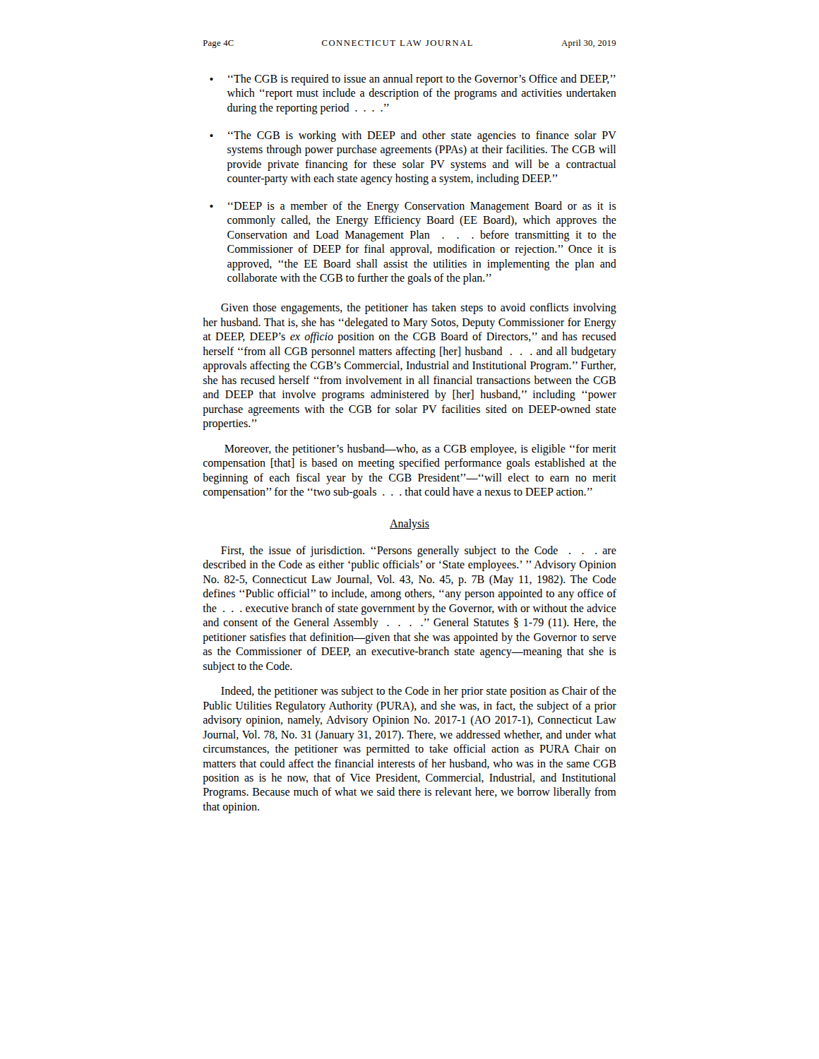Page 4C CONNECTICUT LAW JOURNAL April 30, 2019
‘‘The CGB is required to issue an annual report to the Governor’s Office and DEEP,’’ which ‘‘report must include a description of the programs and activities undertaken during the reporting period . . . .’’
‘‘The CGB is working with DEEP and other state agencies to finance solar PV systems through power purchase agreements (PPAs) at their facilities. The CGB will provide private financing for these solar PV systems and will be a contractual counter-party with each state agency hosting a system, including DEEP.’’
‘‘DEEP is a member of the Energy Conservation Management Board or as it is commonly called, the Energy Efficiency Board (EE Board), which approves the Conservation and Load Management Plan . . . before transmitting it to the Commissioner of DEEP for final approval, modification or rejection.’’ Once it is approved, ‘‘the EE Board shall assist the utilities in implementing the plan and collaborate with the CGB to further the goals of the plan.’’
Given those engagements, the petitioner has taken steps to avoid conflicts involving her husband. That is, she has ‘‘delegated to Mary Sotos, Deputy Commissioner for Energy at DEEP, DEEP’s ex officio position on the CGB Board of Directors,’’ and has recused herself ‘‘from all CGB personnel matters affecting [her] husband . . . and all budgetary approvals affecting the CGB’s Commercial, Industrial and Institutional Program.’’ Further, she has recused herself ‘‘from involvement in all financial transactions between the CGB and DEEP that involve programs administered by [her] husband,’’ including ‘‘power purchase agreements with the CGB for solar PV facilities sited on DEEP-owned state properties.’’
Moreover, the petitioner’s husband—who, as a CGB employee, is eligible ‘‘for merit compensation [that] is based on meeting specified performance goals established at the beginning of each fiscal year by the CGB President’’—‘‘will elect to earn no merit compensation’’ for the ‘‘two sub-goals . . . that could have a nexus to DEEP action.’’
Analysis
First, the issue of jurisdiction. ‘‘Persons generally subject to the Code . . . are described in the Code as either ‘public officials’ or ‘State employees.’ ’’ Advisory Opinion No. 82-5, Connecticut Law Journal, Vol. 43, No. 45, p. 7B (May 11, 1982). The Code defines ‘‘Public official’’ to include, among others, ‘‘any person appointed to any office of the . . . executive branch of state government by the Governor, with or without the advice and consent of the General Assembly . . . .’’ General Statutes § 1-79 (11). Here, the petitioner satisfies that definition—given that she was appointed by the Governor to serve as the Commissioner of DEEP, an executive-branch state agency—meaning that she is subject to the Code.
Indeed, the petitioner was subject to the Code in her prior state position as Chair of the Public Utilities Regulatory Authority (PURA), and she was, in fact, the subject of a prior advisory opinion, namely, Advisory Opinion No. 2017-1 (AO 2017-1), Connecticut Law Journal, Vol. 78, No. 31 (January 31, 2017). There, we addressed whether, and under what circumstances, the petitioner was permitted to take official action as PURA Chair on matters that could affect the financial interests of her husband, who was in the same CGB position as is he now, that of Vice President, Commercial, Industrial, and Institutional Programs. Because much of what we said there is relevant here, we borrow liberally from that opinion.